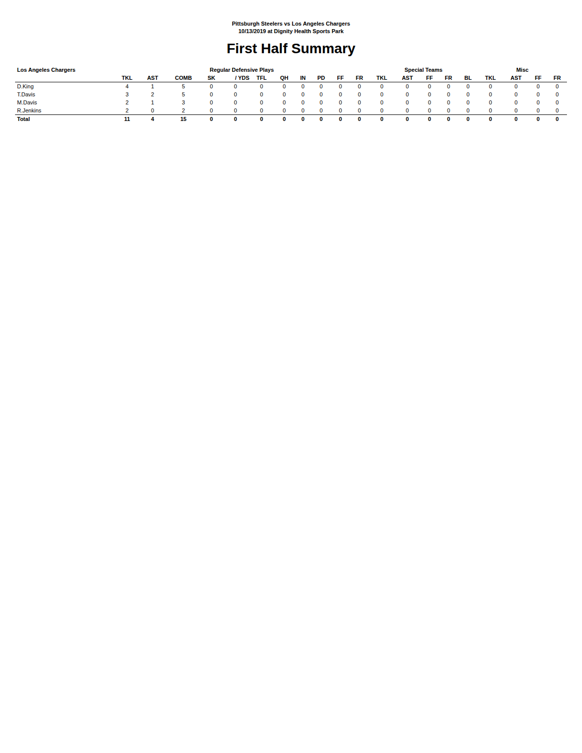Pittsburgh Steelers vs Los Angeles Chargers
10/13/2019 at Dignity Health Sports Park
First Half Summary
| Los Angeles Chargers | Regular Defensive Plays | Special Teams | Misc |
| --- | --- | --- | --- |
| | TKL | AST | COMB | SK | / YDS | TFL | QH | IN | PD | FF | FR | TKL | AST | FF | FR | BL | TKL | AST | FF | FR |
| D.King | 4 | 1 | 5 | 0 | 0 | 0 | 0 | 0 | 0 | 0 | 0 | 0 | 0 | 0 | 0 | 0 | 0 | 0 | 0 | 0 |
| T.Davis | 3 | 2 | 5 | 0 | 0 | 0 | 0 | 0 | 0 | 0 | 0 | 0 | 0 | 0 | 0 | 0 | 0 | 0 | 0 | 0 |
| M.Davis | 2 | 1 | 3 | 0 | 0 | 0 | 0 | 0 | 0 | 0 | 0 | 0 | 0 | 0 | 0 | 0 | 0 | 0 | 0 | 0 |
| R.Jenkins | 2 | 0 | 2 | 0 | 0 | 0 | 0 | 0 | 0 | 0 | 0 | 0 | 0 | 0 | 0 | 0 | 0 | 0 | 0 | 0 |
| Total | 11 | 4 | 15 | 0 | 0 | 0 | 0 | 0 | 0 | 0 | 0 | 0 | 0 | 0 | 0 | 0 | 0 | 0 | 0 | 0 |